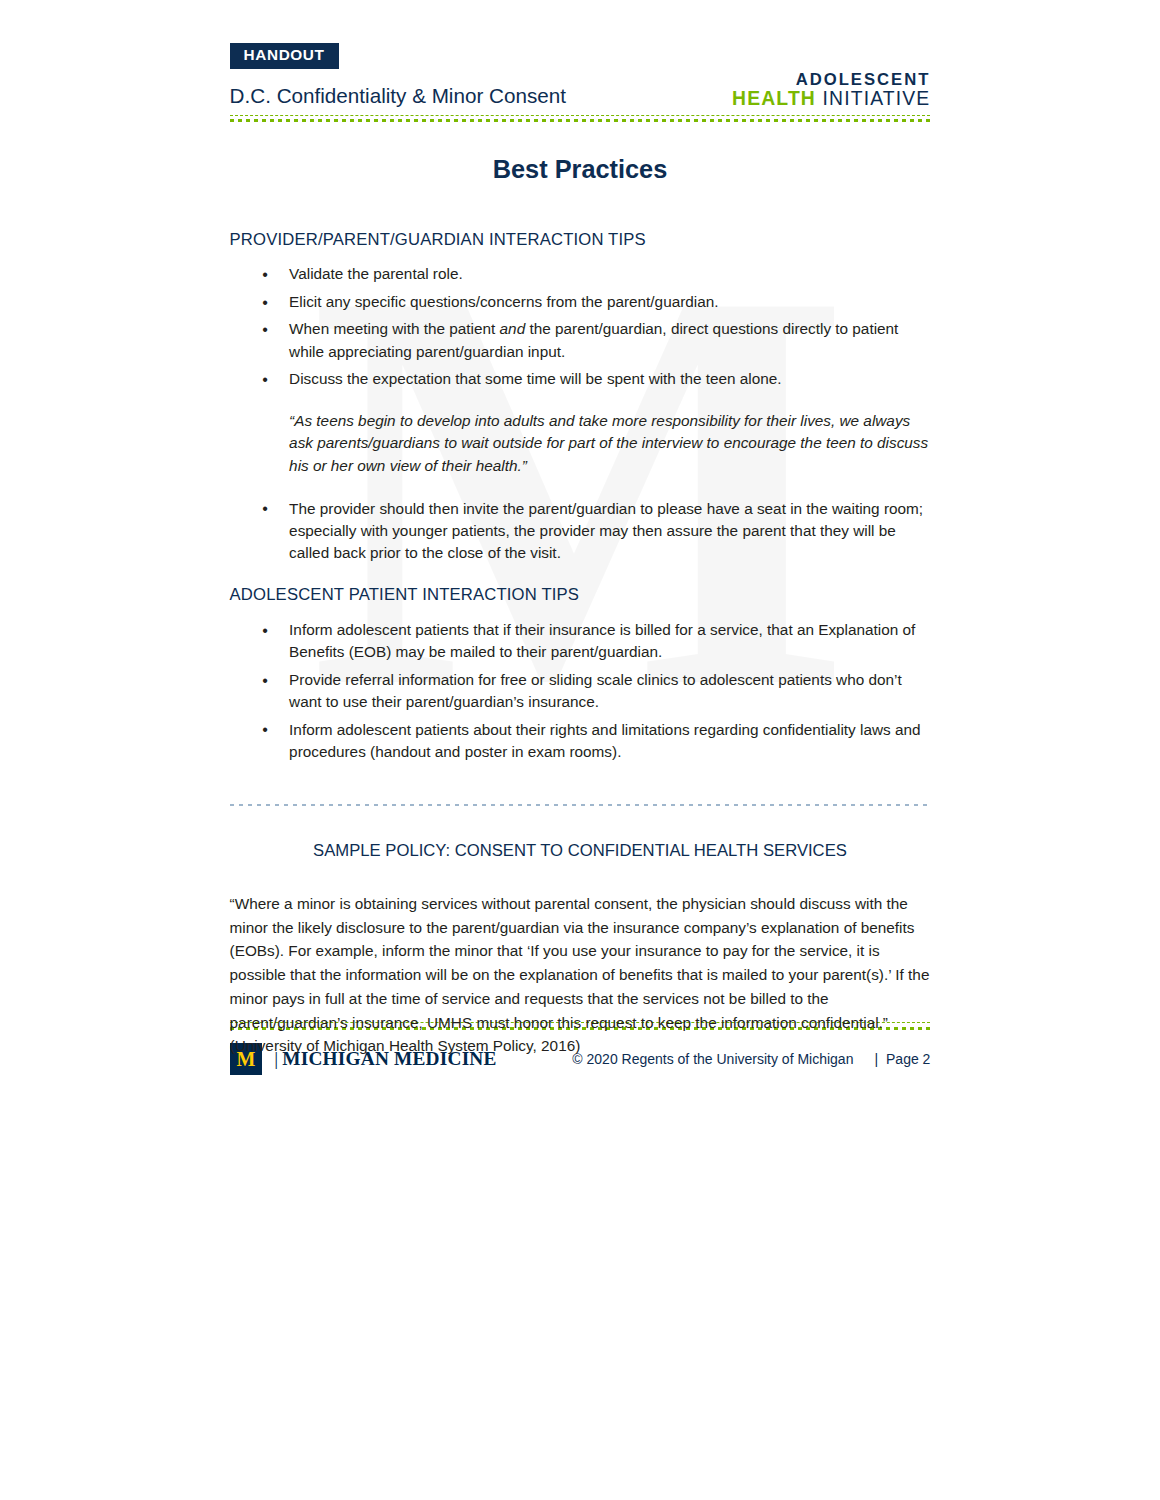M
HANDOUT
D.C. Confidentiality & Minor Consent
ADOLESCENT HEALTH INITIATIVE
Best Practices
PROVIDER/PARENT/GUARDIAN INTERACTION TIPS
Validate the parental role.
Elicit any specific questions/concerns from the parent/guardian.
When meeting with the patient and the parent/guardian, direct questions directly to patient while appreciating parent/guardian input.
Discuss the expectation that some time will be spent with the teen alone.
“As teens begin to develop into adults and take more responsibility for their lives, we always ask parents/guardians to wait outside for part of the interview to encourage the teen to discuss his or her own view of their health.”
The provider should then invite the parent/guardian to please have a seat in the waiting room; especially with younger patients, the provider may then assure the parent that they will be called back prior to the close of the visit.
ADOLESCENT PATIENT INTERACTION TIPS
Inform adolescent patients that if their insurance is billed for a service, that an Explanation of Benefits (EOB) may be mailed to their parent/guardian.
Provide referral information for free or sliding scale clinics to adolescent patients who don’t want to use their parent/guardian’s insurance.
Inform adolescent patients about their rights and limitations regarding confidentiality laws and procedures (handout and poster in exam rooms).
SAMPLE POLICY: CONSENT TO CONFIDENTIAL HEALTH SERVICES
“Where a minor is obtaining services without parental consent, the physician should discuss with the minor the likely disclosure to the parent/guardian via the insurance company’s explanation of benefits (EOBs). For example, inform the minor that ‘If you use your insurance to pay for the service, it is possible that the information will be on the explanation of benefits that is mailed to your parent(s).’ If the minor pays in full at the time of service and requests that the services not be billed to the parent/guardian’s insurance, UMHS must honor this request to keep the information confidential.” (University of Michigan Health System Policy, 2016)
M
|MICHIGAN MEDICINE
© 2020 Regents of the University of Michigan | Page 2